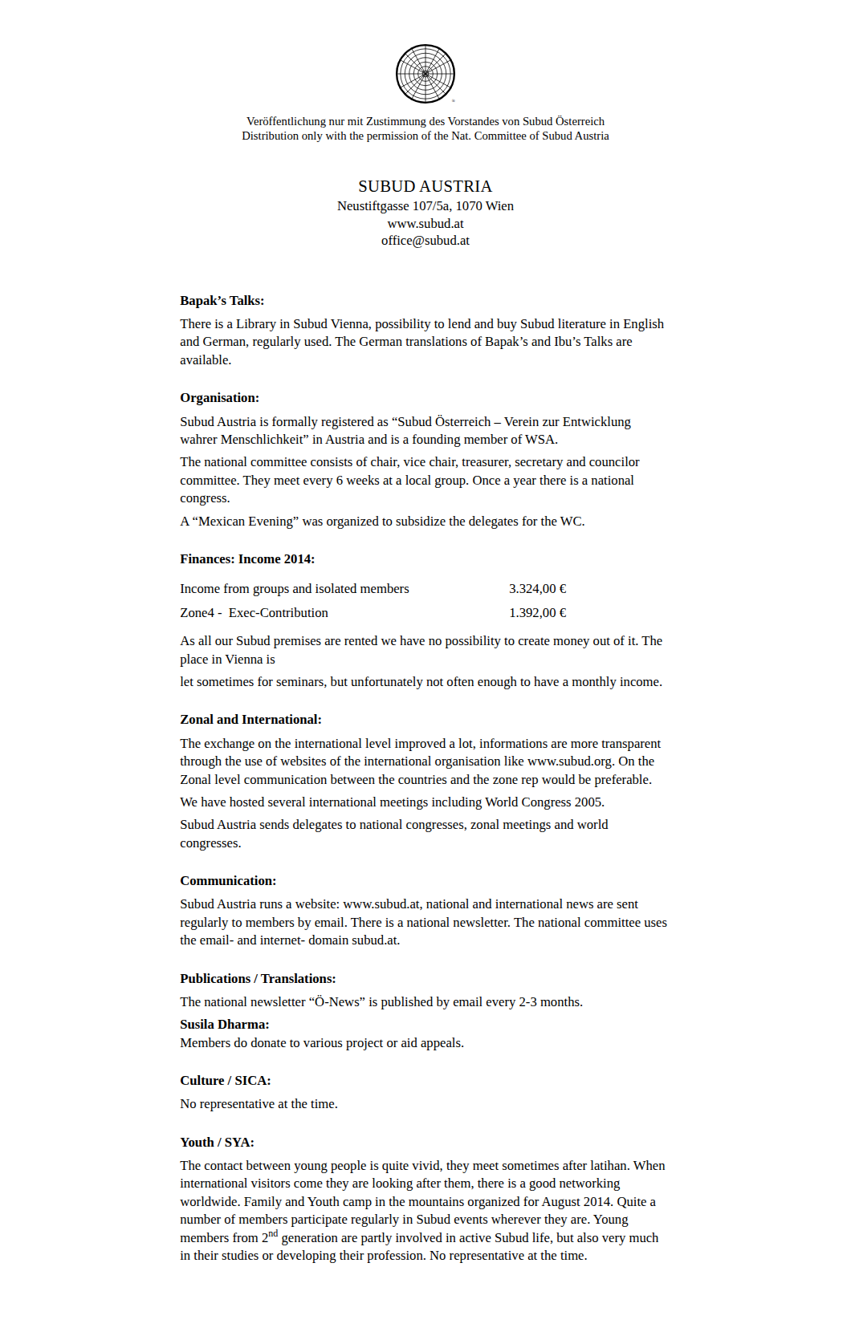®
Veröffentlichung nur mit Zustimmung des Vorstandes von Subud Österreich
Distribution only with the permission of the Nat. Committee of Subud Austria
SUBUD AUSTRIA
Neustiftgasse 107/5a, 1070 Wien
www.subud.at
office@subud.at
Bapak’s Talks:
There is a Library in Subud Vienna, possibility to lend and buy Subud literature in English and German, regularly used. The German translations of Bapak’s and Ibu’s Talks are available.
Organisation:
Subud Austria is formally registered as “Subud Österreich – Verein zur Entwicklung wahrer Menschlichkeit” in Austria and is a founding member of WSA.
The national committee consists of chair, vice chair, treasurer, secretary and councilor committee. They meet every 6 weeks at a local group. Once a year there is a national congress.
A “Mexican Evening” was organized to subsidize the delegates for the WC.
Finances: Income 2014:
| Income from groups and isolated members | 3.324,00 € |
| Zone4 - Exec-Contribution | 1.392,00 € |
As all our Subud premises are rented we have no possibility to create money out of it. The place in Vienna is
let sometimes for seminars, but unfortunately not often enough to have a monthly income.
Zonal and International:
The exchange on the international level improved a lot, informations are more transparent through the use of websites of the international organisation like www.subud.org. On the Zonal level communication between the countries and the zone rep would be preferable.
We have hosted several international meetings including World Congress 2005.
Subud Austria sends delegates to national congresses, zonal meetings and world congresses.
Communication:
Subud Austria runs a website: www.subud.at, national and international news are sent regularly to members by email. There is a national newsletter. The national committee uses the email- and internet- domain subud.at.
Publications / Translations:
The national newsletter “Ö-News” is published by email every 2-3 months.
Susila Dharma:
Members do donate to various project or aid appeals.
Culture / SICA:
No representative at the time.
Youth / SYA:
The contact between young people is quite vivid, they meet sometimes after latihan. When international visitors come they are looking after them, there is a good networking worldwide. Family and Youth camp in the mountains organized for August 2014. Quite a number of members participate regularly in Subud events wherever they are. Young members from 2nd generation are partly involved in active Subud life, but also very much in their studies or developing their profession. No representative at the time.